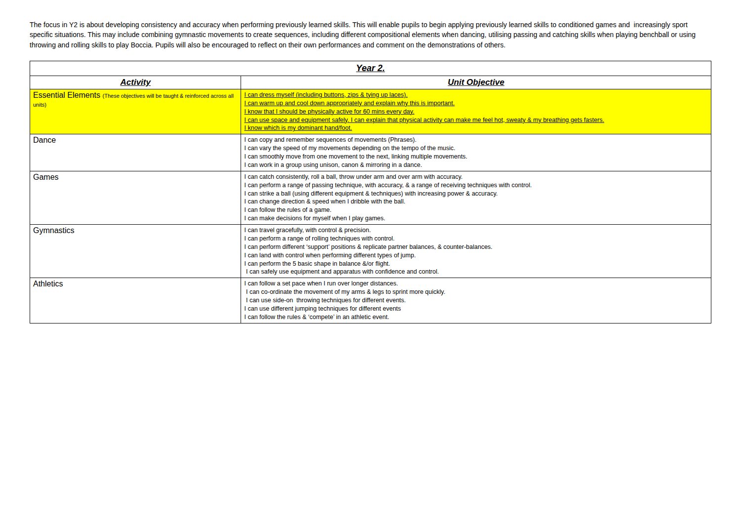The focus in Y2 is about developing consistency and accuracy when performing previously learned skills. This will enable pupils to begin applying previously learned skills to conditioned games and increasingly sport specific situations. This may include combining gymnastic movements to create sequences, including different compositional elements when dancing, utilising passing and catching skills when playing benchball or using throwing and rolling skills to play Boccia. Pupils will also be encouraged to reflect on their own performances and comment on the demonstrations of others.
Year 2.
| Activity | Unit Objective |
| --- | --- |
| Essential Elements (These objectives will be taught & reinforced across all units) | I can dress myself (including buttons, zips & tying up laces). I can warm up and cool down appropriately and explain why this is important. I know that I should be physically active for 60 mins every day. I can use space and equipment safely. I can explain that physical activity can make me feel hot, sweaty & my breathing gets fasters. I know which is my dominant hand/foot. |
| Dance | I can copy and remember sequences of movements (Phrases). I can vary the speed of my movements depending on the tempo of the music. I can smoothly move from one movement to the next, linking multiple movements. I can work in a group using unison, canon & mirroring in a dance. |
| Games | I can catch consistently, roll a ball, throw under arm and over arm with accuracy. I can perform a range of passing technique, with accuracy, & a range of receiving techniques with control. I can strike a ball (using different equipment & techniques) with increasing power & accuracy. I can change direction & speed when I dribble with the ball. I can follow the rules of a game. I can make decisions for myself when I play games. |
| Gymnastics | I can travel gracefully, with control & precision. I can perform a range of rolling techniques with control. I can perform different ‘support’ positions & replicate partner balances, & counter-balances. I can land with control when performing different types of jump. I can perform the 5 basic shape in balance &/or flight. I can safely use equipment and apparatus with confidence and control. |
| Athletics | I can follow a set pace when I run over longer distances. I can co-ordinate the movement of my arms & legs to sprint more quickly. I can use side-on throwing techniques for different events. I can use different jumping techniques for different events I can follow the rules & ‘compete’ in an athletic event. |